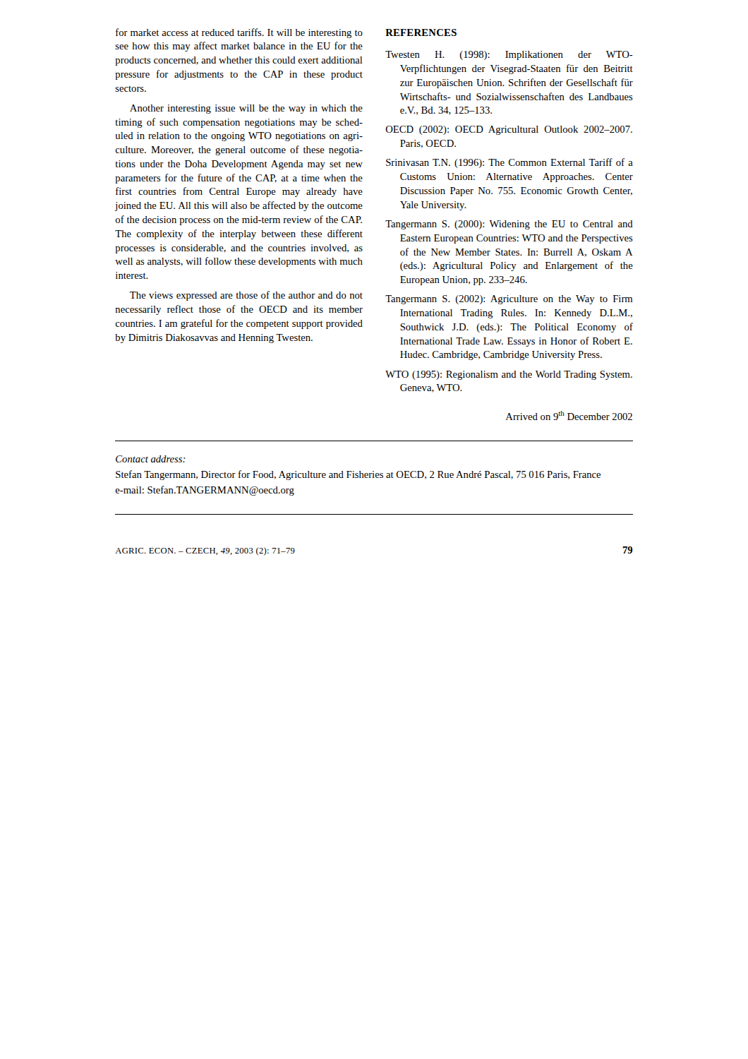for market access at reduced tariffs. It will be interesting to see how this may affect market balance in the EU for the products concerned, and whether this could exert additional pressure for adjustments to the CAP in these product sectors.
Another interesting issue will be the way in which the timing of such compensation negotiations may be scheduled in relation to the ongoing WTO negotiations on agriculture. Moreover, the general outcome of these negotiations under the Doha Development Agenda may set new parameters for the future of the CAP, at a time when the first countries from Central Europe may already have joined the EU. All this will also be affected by the outcome of the decision process on the mid-term review of the CAP. The complexity of the interplay between these different processes is considerable, and the countries involved, as well as analysts, will follow these developments with much interest.
The views expressed are those of the author and do not necessarily reflect those of the OECD and its member countries. I am grateful for the competent support provided by Dimitris Diakosavvas and Henning Twesten.
REFERENCES
Twesten H. (1998): Implikationen der WTO-Verpflichtungen der Visegrad-Staaten für den Beitritt zur Europäischen Union. Schriften der Gesellschaft für Wirtschafts- und Sozialwissenschaften des Landbaues e.V., Bd. 34, 125–133.
OECD (2002): OECD Agricultural Outlook 2002–2007. Paris, OECD.
Srinivasan T.N. (1996): The Common External Tariff of a Customs Union: Alternative Approaches. Center Discussion Paper No. 755. Economic Growth Center, Yale University.
Tangermann S. (2000): Widening the EU to Central and Eastern European Countries: WTO and the Perspectives of the New Member States. In: Burrell A, Oskam A (eds.): Agricultural Policy and Enlargement of the European Union, pp. 233–246.
Tangermann S. (2002): Agriculture on the Way to Firm International Trading Rules. In: Kennedy D.L.M., Southwick J.D. (eds.): The Political Economy of International Trade Law. Essays in Honor of Robert E. Hudec. Cambridge, Cambridge University Press.
WTO (1995): Regionalism and the World Trading System. Geneva, WTO.
Arrived on 9th December 2002
Contact address:
Stefan Tangermann, Director for Food, Agriculture and Fisheries at OECD, 2 Rue André Pascal, 75 016 Paris, France
e-mail: Stefan.TANGERMANN@oecd.org
AGRIC. ECON. – CZECH, 49, 2003 (2): 71–79
79